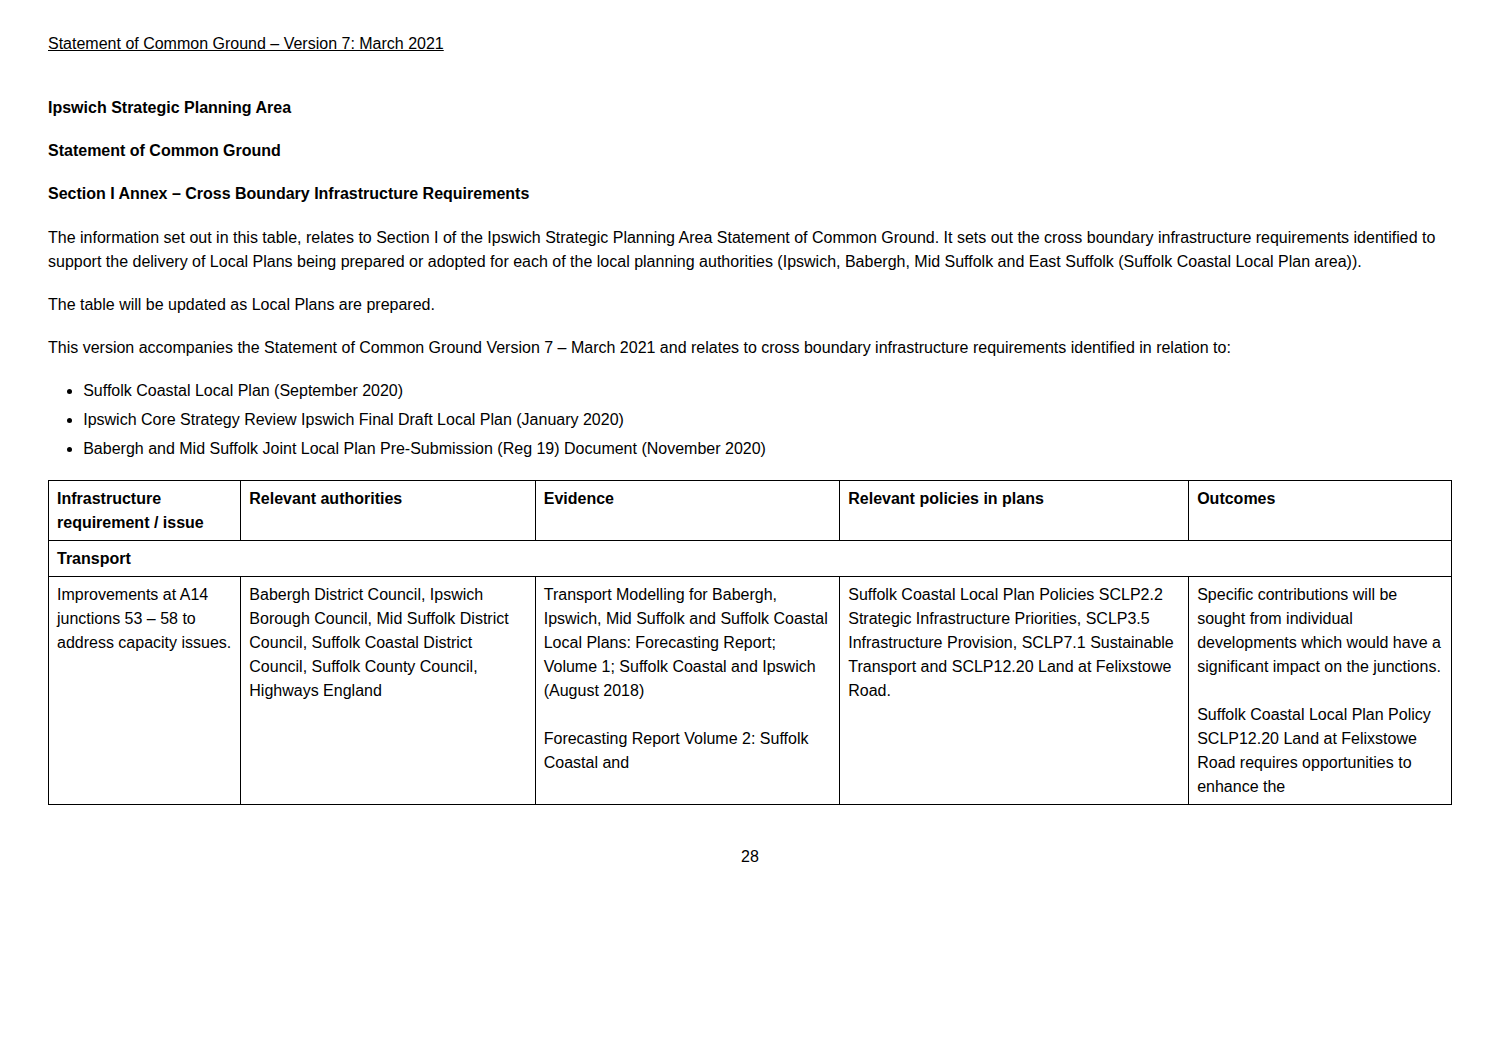Statement of Common Ground – Version 7: March 2021
Ipswich Strategic Planning Area
Statement of Common Ground
Section I Annex – Cross Boundary Infrastructure Requirements
The information set out in this table, relates to Section I of the Ipswich Strategic Planning Area Statement of Common Ground. It sets out the cross boundary infrastructure requirements identified to support the delivery of Local Plans being prepared or adopted for each of the local planning authorities (Ipswich, Babergh, Mid Suffolk and East Suffolk (Suffolk Coastal Local Plan area)).
The table will be updated as Local Plans are prepared.
This version accompanies the Statement of Common Ground Version 7 – March 2021 and relates to cross boundary infrastructure requirements identified in relation to:
Suffolk Coastal Local Plan (September 2020)
Ipswich Core Strategy Review Ipswich Final Draft Local Plan (January 2020)
Babergh and Mid Suffolk Joint Local Plan Pre-Submission (Reg 19) Document (November 2020)
| Infrastructure requirement / issue | Relevant authorities | Evidence | Relevant policies in plans | Outcomes |
| --- | --- | --- | --- | --- |
| Transport |
| Improvements at A14 junctions 53 – 58 to address capacity issues. | Babergh District Council, Ipswich Borough Council, Mid Suffolk District Council, Suffolk Coastal District Council, Suffolk County Council, Highways England | Transport Modelling for Babergh, Ipswich, Mid Suffolk and Suffolk Coastal Local Plans: Forecasting Report; Volume 1; Suffolk Coastal and Ipswich (August 2018) Forecasting Report Volume 2: Suffolk Coastal and | Suffolk Coastal Local Plan Policies SCLP2.2 Strategic Infrastructure Priorities, SCLP3.5 Infrastructure Provision, SCLP7.1 Sustainable Transport and SCLP12.20 Land at Felixstowe Road. | Specific contributions will be sought from individual developments which would have a significant impact on the junctions. Suffolk Coastal Local Plan Policy SCLP12.20 Land at Felixstowe Road requires opportunities to enhance the |
28